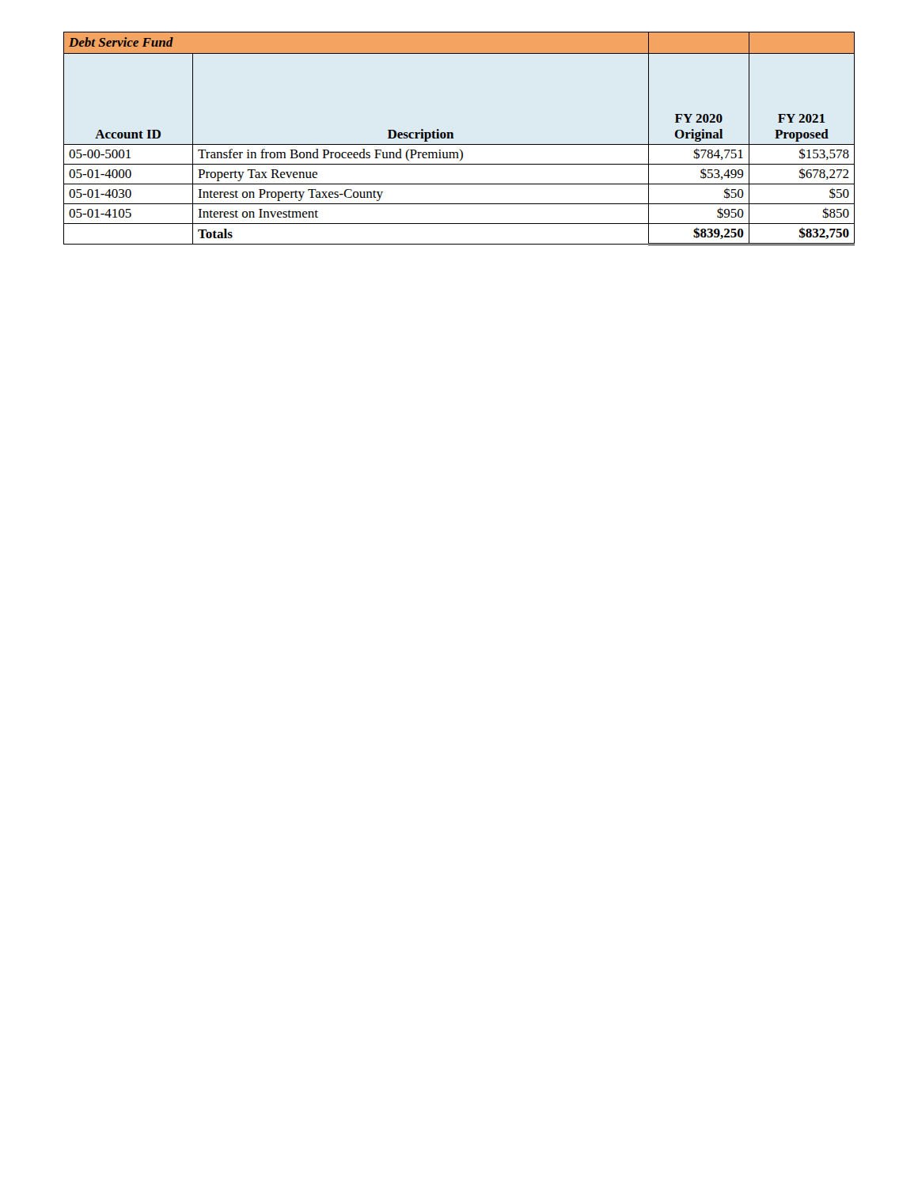| Debt Service Fund | | |
| Account ID | Description | FY 2020 Original | FY 2021 Proposed |
| 05-00-5001 | Transfer in from Bond Proceeds Fund (Premium) | $784,751 | $153,578 |
| 05-01-4000 | Property Tax Revenue | $53,499 | $678,272 |
| 05-01-4030 | Interest on Property Taxes-County | $50 | $50 |
| 05-01-4105 | Interest on Investment | $950 | $850 |
| | Totals | $839,250 | $832,750 |